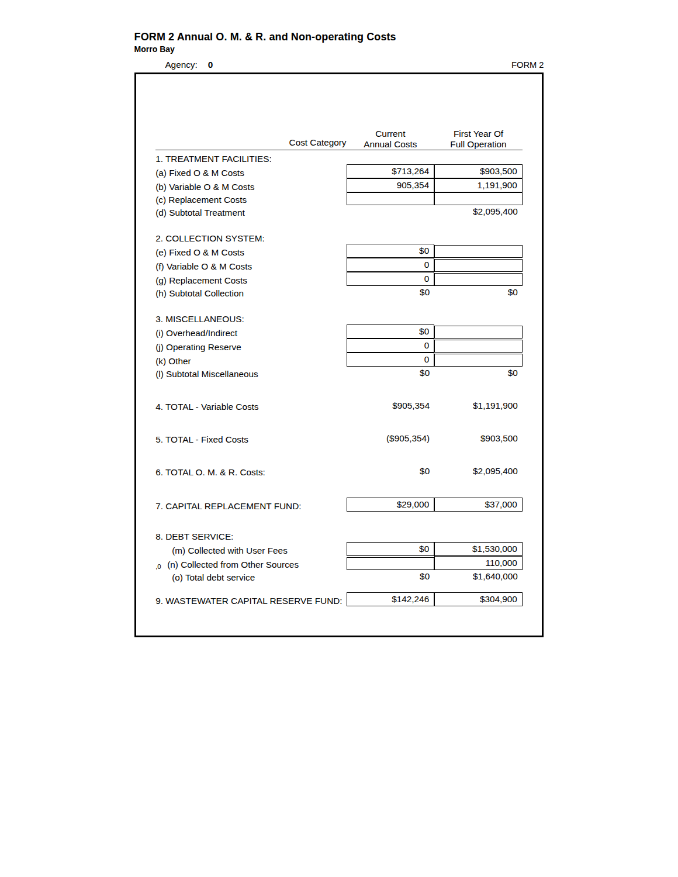FORM 2 Annual O. M. & R. and Non-operating Costs
Morro Bay
Agency: 0 FORM 2
| Cost Category | Current Annual Costs | First Year Of Full Operation |
| 1. TREATMENT FACILITIES: | | |
| (a) Fixed O & M Costs | $713,264 | $903,500 |
| (b) Variable O & M Costs | 905,354 | 1,191,900 |
| (c) Replacement Costs | | |
| (d) Subtotal Treatment | | $2,095,400 |
| 2. COLLECTION SYSTEM: | | |
| (e) Fixed O & M Costs | $0 | |
| (f) Variable O & M Costs | 0 | |
| (g) Replacement Costs | 0 | |
| (h) Subtotal Collection | $0 | $0 |
| 3. MISCELLANEOUS: | | |
| (i) Overhead/Indirect | $0 | |
| (j) Operating Reserve | 0 | |
| (k) Other | 0 | |
| (l) Subtotal Miscellaneous | $0 | $0 |
| 4. TOTAL - Variable Costs | $905,354 | $1,191,900 |
| 5. TOTAL - Fixed Costs | ($905,354) | $903,500 |
| 6. TOTAL O. M. & R. Costs: | $0 | $2,095,400 |
| 7. CAPITAL REPLACEMENT FUND: | $29,000 | $37,000 |
| 8. DEBT SERVICE: | | |
| (m) Collected with User Fees | $0 | $1,530,000 |
| ,0 (n) Collected from Other Sources | | 110,000 |
| (o) Total debt service | $0 | $1,640,000 |
| 9. WASTEWATER CAPITAL RESERVE FUND: | $142,246 | $304,900 |